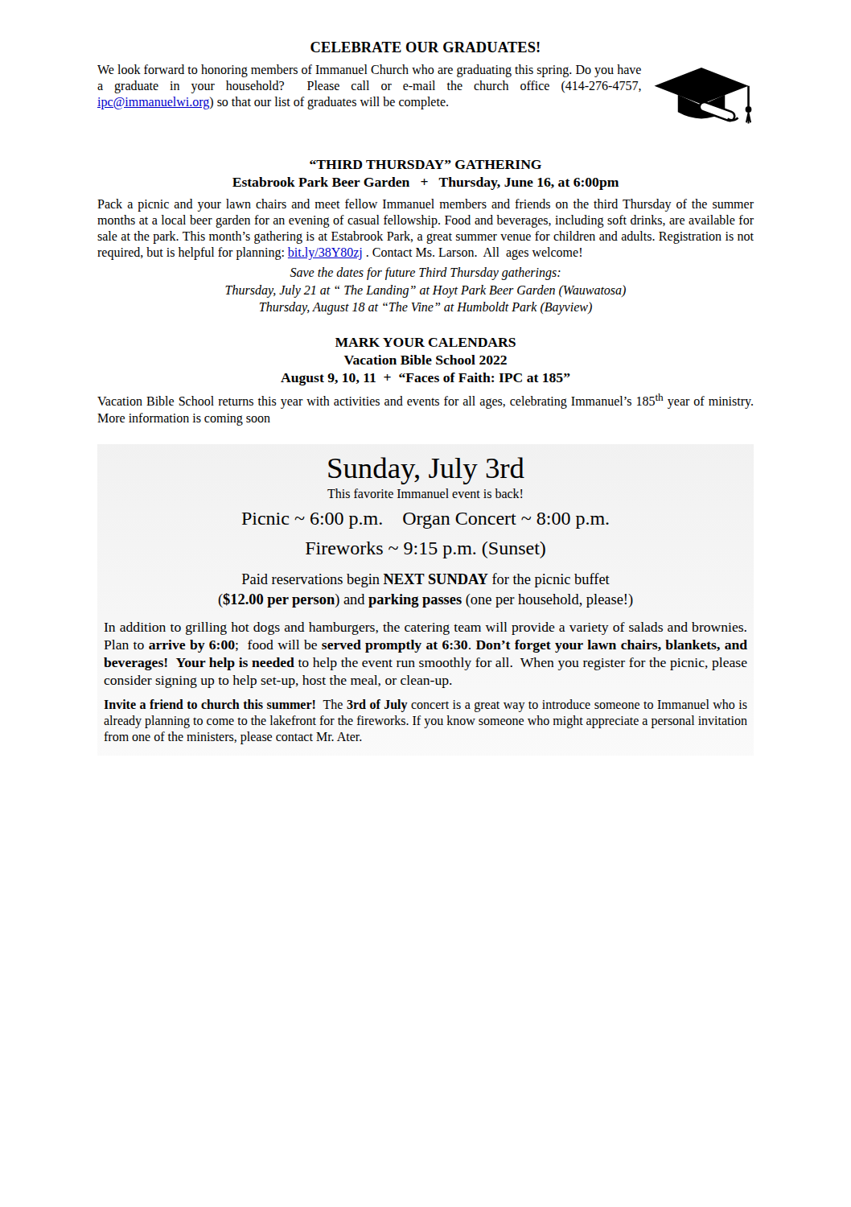CELEBRATE OUR GRADUATES!
We look forward to honoring members of Immanuel Church who are graduating this spring. Do you have a graduate in your household? Please call or e-mail the church office (414-276-4757, ipc@immanuelwi.org) so that our list of graduates will be complete.
“THIRD THURSDAY” GATHERING
Estabrook Park Beer Garden + Thursday, June 16, at 6:00pm
Pack a picnic and your lawn chairs and meet fellow Immanuel members and friends on the third Thursday of the summer months at a local beer garden for an evening of casual fellowship. Food and beverages, including soft drinks, are available for sale at the park. This month’s gathering is at Estabrook Park, a great summer venue for children and adults. Registration is not required, but is helpful for planning: bit.ly/38Y80zj . Contact Ms. Larson. All ages welcome!
Save the dates for future Third Thursday gatherings:
Thursday, July 21 at “ The Landing” at Hoyt Park Beer Garden (Wauwatosa)
Thursday, August 18 at “The Vine” at Humboldt Park (Bayview)
MARK YOUR CALENDARS
Vacation Bible School 2022
August 9, 10, 11 + “Faces of Faith: IPC at 185”
Vacation Bible School returns this year with activities and events for all ages, celebrating Immanuel’s 185th year of ministry. More information is coming soon
Sunday, July 3rd
This favorite Immanuel event is back!
Picnic ~ 6:00 p.m. Organ Concert ~ 8:00 p.m.
Fireworks ~ 9:15 p.m. (Sunset)
Paid reservations begin NEXT SUNDAY for the picnic buffet
($12.00 per person) and parking passes (one per household, please!)
In addition to grilling hot dogs and hamburgers, the catering team will provide a variety of salads and brownies. Plan to arrive by 6:00; food will be served promptly at 6:30. Don’t forget your lawn chairs, blankets, and beverages! Your help is needed to help the event run smoothly for all. When you register for the picnic, please consider signing up to help set-up, host the meal, or clean-up.
Invite a friend to church this summer! The 3rd of July concert is a great way to introduce someone to Immanuel who is already planning to come to the lakefront for the fireworks. If you know someone who might appreciate a personal invitation from one of the ministers, please contact Mr. Ater.